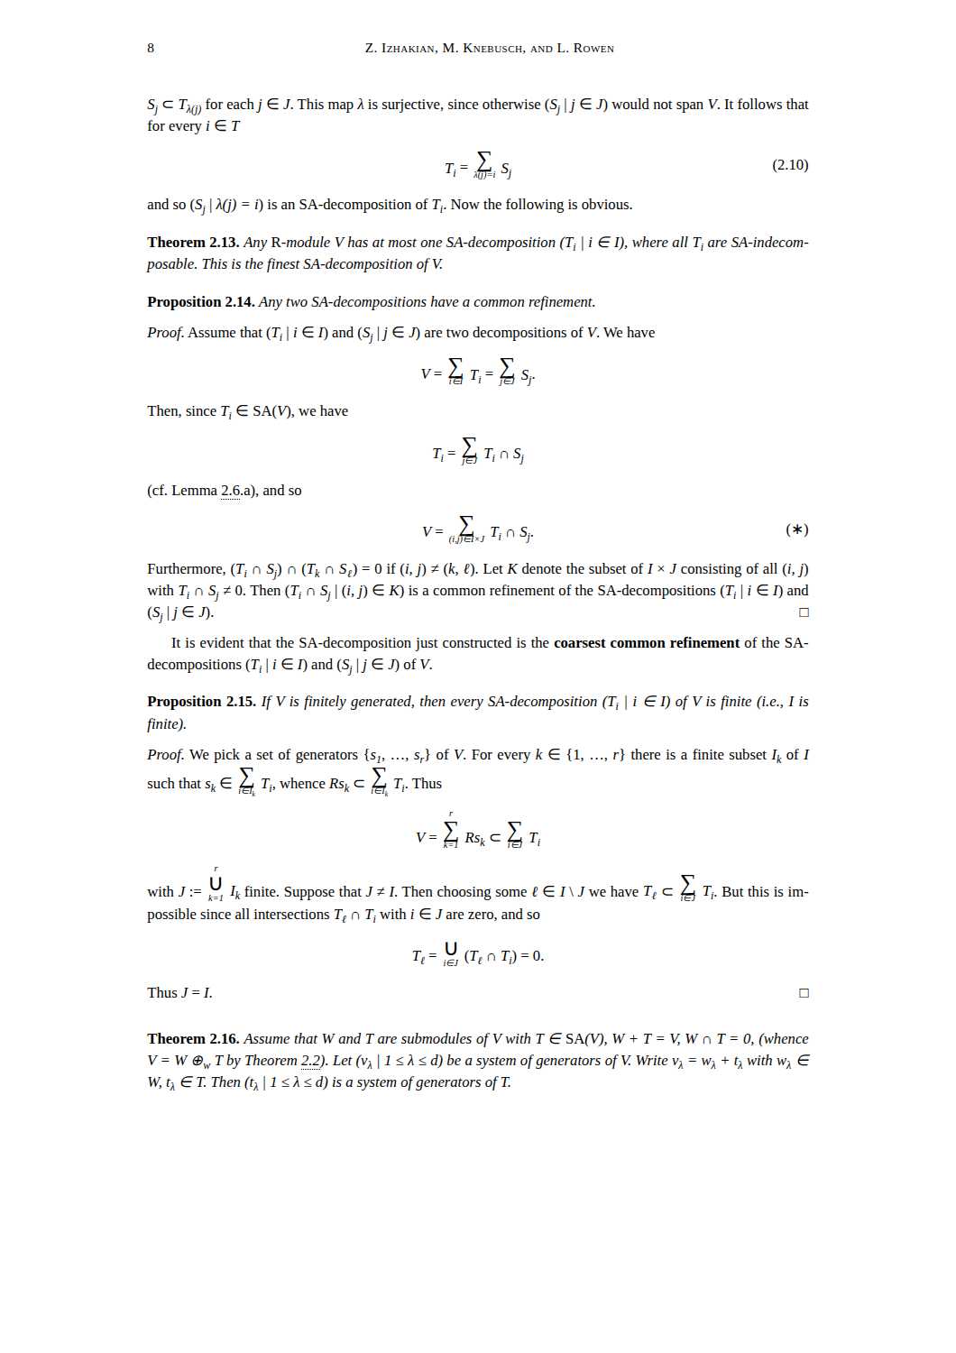8 Z. Izhakian, M. Knebusch, and L. Rowen
Sj ⊂ Tλ(j) for each j ∈ J. This map λ is surjective, since otherwise (Sj | j ∈ J) would not span V. It follows that for every i ∈ T
Ti = ∑λ(j)=i Sj (2.10)
and so (Sj | λ(j) = i) is an SA-decomposition of Ti. Now the following is obvious.
Theorem 2.13. Any R-module V has at most one SA-decomposition (Ti | i ∈ I), where all Ti are SA-indecomposable. This is the finest SA-decomposition of V.
Proposition 2.14. Any two SA-decompositions have a common refinement.
Proof. Assume that (Ti | i ∈ I) and (Sj | j ∈ J) are two decompositions of V. We have
V = ∑i∈I Ti = ∑j∈J Sj.
Then, since Ti ∈ SA(V), we have
Ti = ∑j∈J Ti ∩ Sj
(cf. Lemma 2.6.a), and so
V = ∑(i,j)∈I×J Ti ∩ Sj. (∗)
Furthermore, (Ti ∩ Sj) ∩ (Tk ∩ Sℓ) = 0 if (i, j) ≠ (k, ℓ). Let K denote the subset of I × J consisting of all (i, j) with Ti ∩ Sj ≠ 0. Then (Ti ∩ Sj | (i, j) ∈ K) is a common refinement of the SA-decompositions (Ti | i ∈ I) and (Sj | j ∈ J). □
It is evident that the SA-decomposition just constructed is the coarsest common refinement of the SA-decompositions (Ti | i ∈ I) and (Sj | j ∈ J) of V.
Proposition 2.15. If V is finitely generated, then every SA-decomposition (Ti | i ∈ I) of V is finite (i.e., I is finite).
Proof. We pick a set of generators {s1, …, sr} of V. For every k ∈ {1, …, r} there is a finite subset Ik of I such that sk ∈ ∑i∈Ik Ti, whence Rsk ⊂ ∑i∈Ik Ti. Thus
V = r∑k=1 Rsk ⊂ ∑i∈J Ti
with J := r∪k=1 Ik finite. Suppose that J ≠ I. Then choosing some ℓ ∈ I \ J we have Tℓ ⊂ ∑i∈J Ti. But this is impossible since all intersections Tℓ ∩ Ti with i ∈ J are zero, and so
Tℓ = ∪i∈J (Tℓ ∩ Ti) = 0.
Thus J = I. □
Theorem 2.16. Assume that W and T are submodules of V with T ∈ SA(V), W + T = V, W ∩ T = 0, (whence V = W ⊕w T by Theorem 2.2). Let (vλ | 1 ≤ λ ≤ d) be a system of generators of V. Write vλ = wλ + tλ with wλ ∈ W, tλ ∈ T. Then (tλ | 1 ≤ λ ≤ d) is a system of generators of T.